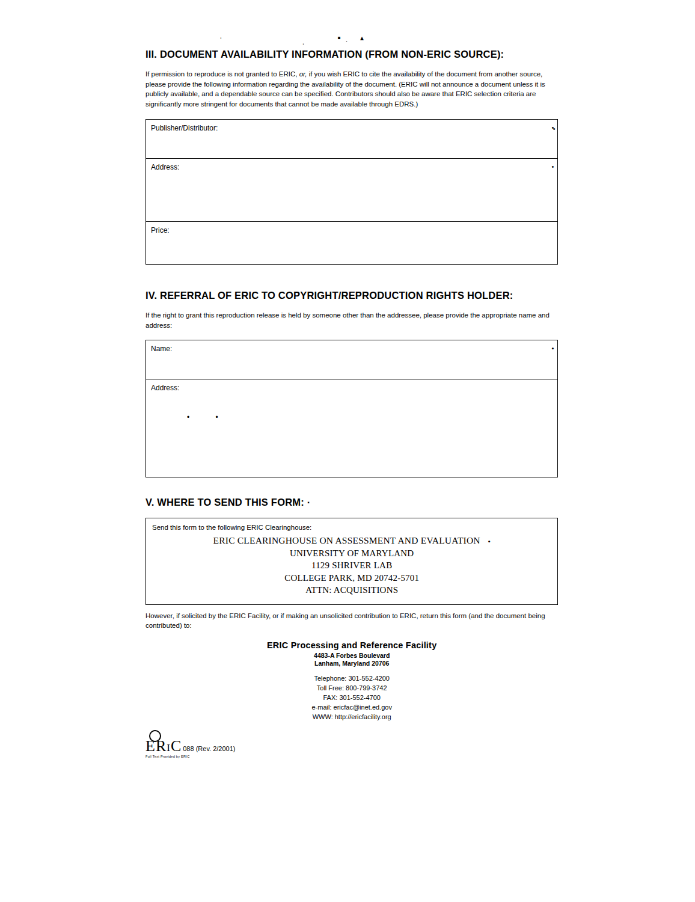. . ▪ . ▴
III. DOCUMENT AVAILABILITY INFORMATION (FROM NON-ERIC SOURCE):
If permission to reproduce is not granted to ERIC, or, if you wish ERIC to cite the availability of the document from another source, please provide the following information regarding the availability of the document. (ERIC will not announce a document unless it is publicly available, and a dependable source can be specified. Contributors should also be aware that ERIC selection criteria are significantly more stringent for documents that cannot be made available through EDRS.)
| Publisher/Distributor: • • |
| Address: • |
| Price: |
IV. REFERRAL OF ERIC TO COPYRIGHT/REPRODUCTION RIGHTS HOLDER:
If the right to grant this reproduction release is held by someone other than the addressee, please provide the appropriate name and address:
| Name: • |
| Address: • • |
V. WHERE TO SEND THIS FORM: ·
Send this form to the following ERIC Clearinghouse:
ERIC CLEARINGHOUSE ON ASSESSMENT AND EVALUATION •
UNIVERSITY OF MARYLAND
1129 SHRIVER LAB
COLLEGE PARK, MD 20742-5701
ATTN: ACQUISITIONS
However, if solicited by the ERIC Facility, or if making an unsolicited contribution to ERIC, return this form (and the document being contributed) to:
ERIC Processing and Reference Facility
4483-A Forbes Boulevard
Lanham, Maryland 20706
Telephone: 301-552-4200
Toll Free: 800-799-3742
FAX: 301-552-4700
e-mail: ericfac@inet.ed.gov
WWW: http://ericfacility.org
ERIC 088 (Rev. 2/2001)
Full Text Provided by ERIC